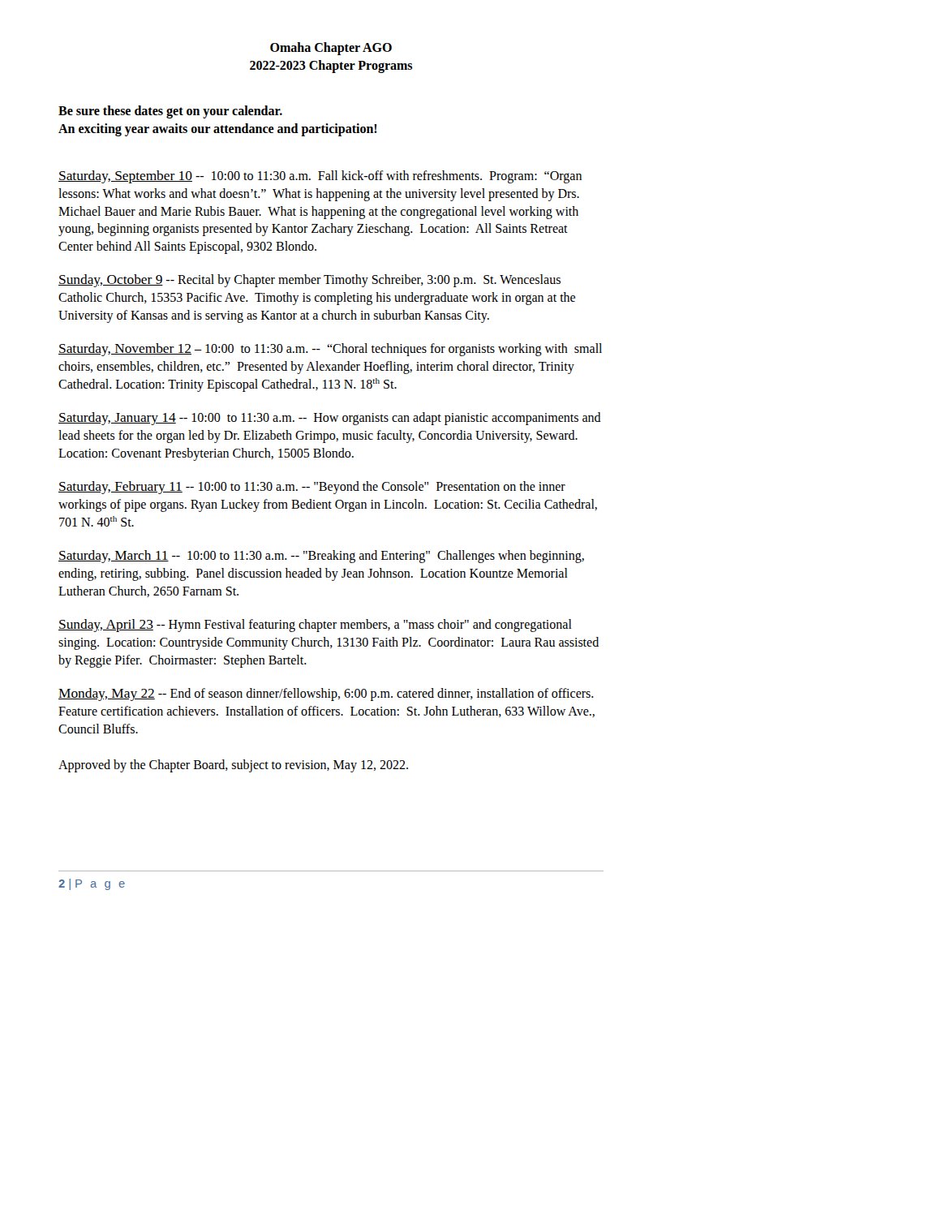Omaha Chapter AGO 2022-2023 Chapter Programs
Be sure these dates get on your calendar.
An exciting year awaits our attendance and participation!
Saturday, September 10 -- 10:00 to 11:30 a.m. Fall kick-off with refreshments. Program: “Organ lessons: What works and what doesn’t.” What is happening at the university level presented by Drs. Michael Bauer and Marie Rubis Bauer. What is happening at the congregational level working with young, beginning organists presented by Kantor Zachary Zieschang. Location: All Saints Retreat Center behind All Saints Episcopal, 9302 Blondo.
Sunday, October 9 -- Recital by Chapter member Timothy Schreiber, 3:00 p.m. St. Wenceslaus Catholic Church, 15353 Pacific Ave. Timothy is completing his undergraduate work in organ at the University of Kansas and is serving as Kantor at a church in suburban Kansas City.
Saturday, November 12 – 10:00 to 11:30 a.m. -- “Choral techniques for organists working with small choirs, ensembles, children, etc.” Presented by Alexander Hoefling, interim choral director, Trinity Cathedral. Location: Trinity Episcopal Cathedral., 113 N. 18th St.
Saturday, January 14 -- 10:00 to 11:30 a.m. -- How organists can adapt pianistic accompaniments and lead sheets for the organ led by Dr. Elizabeth Grimpo, music faculty, Concordia University, Seward. Location: Covenant Presbyterian Church, 15005 Blondo.
Saturday, February 11 -- 10:00 to 11:30 a.m. -- "Beyond the Console" Presentation on the inner workings of pipe organs. Ryan Luckey from Bedient Organ in Lincoln. Location: St. Cecilia Cathedral, 701 N. 40th St.
Saturday, March 11 -- 10:00 to 11:30 a.m. -- "Breaking and Entering" Challenges when beginning, ending, retiring, subbing. Panel discussion headed by Jean Johnson. Location Kountze Memorial Lutheran Church, 2650 Farnam St.
Sunday, April 23 -- Hymn Festival featuring chapter members, a "mass choir" and congregational singing. Location: Countryside Community Church, 13130 Faith Plz. Coordinator: Laura Rau assisted by Reggie Pifer. Choirmaster: Stephen Bartelt.
Monday, May 22 -- End of season dinner/fellowship, 6:00 p.m. catered dinner, installation of officers. Feature certification achievers. Installation of officers. Location: St. John Lutheran, 633 Willow Ave., Council Bluffs.
Approved by the Chapter Board, subject to revision, May 12, 2022.
2 | P a g e